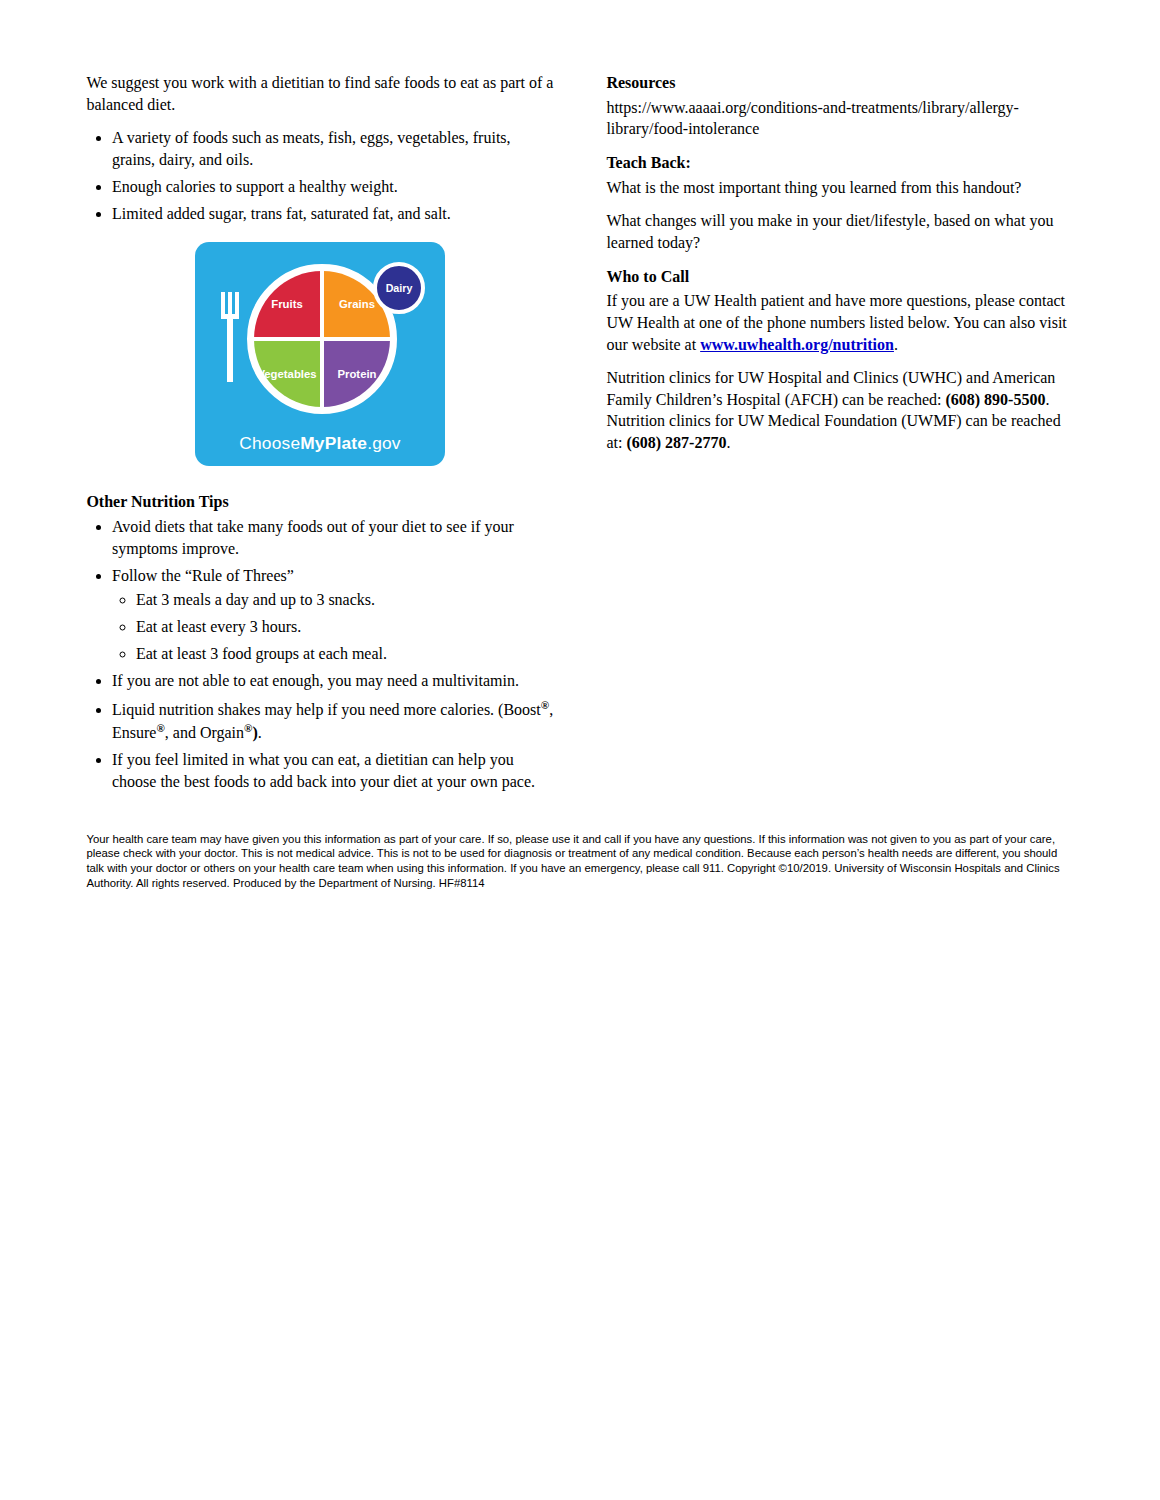We suggest you work with a dietitian to find safe foods to eat as part of a balanced diet.
A variety of foods such as meats, fish, eggs, vegetables, fruits, grains, dairy, and oils.
Enough calories to support a healthy weight.
Limited added sugar, trans fat, saturated fat, and salt.
Fruits
Grains
Vegetables
Protein
Dairy
Choose MyPlate.gov
Other Nutrition Tips
Avoid diets that take many foods out of your diet to see if your symptoms improve.
Follow the “Rule of Threes”
Eat 3 meals a day and up to 3 snacks.
Eat at least every 3 hours.
Eat at least 3 food groups at each meal.
If you are not able to eat enough, you may need a multivitamin.
Liquid nutrition shakes may help if you need more calories. (Boost®, Ensure®, and Orgain®).
If you feel limited in what you can eat, a dietitian can help you choose the best foods to add back into your diet at your own pace.
Resources
https://www.aaaai.org/conditions-and-treatments/library/allergy-library/food-intolerance
Teach Back:
What is the most important thing you learned from this handout?
What changes will you make in your diet/lifestyle, based on what you learned today?
Who to Call
If you are a UW Health patient and have more questions, please contact UW Health at one of the phone numbers listed below. You can also visit our website at www.uwhealth.org/nutrition.
Nutrition clinics for UW Hospital and Clinics (UWHC) and American Family Children’s Hospital (AFCH) can be reached: (608) 890-5500. Nutrition clinics for UW Medical Foundation (UWMF) can be reached at: (608) 287-2770.
Your health care team may have given you this information as part of your care. If so, please use it and call if you have any questions. If this information was not given to you as part of your care, please check with your doctor. This is not medical advice. This is not to be used for diagnosis or treatment of any medical condition. Because each person’s health needs are different, you should talk with your doctor or others on your health care team when using this information. If you have an emergency, please call 911. Copyright ©10/2019. University of Wisconsin Hospitals and Clinics Authority. All rights reserved. Produced by the Department of Nursing. HF#8114